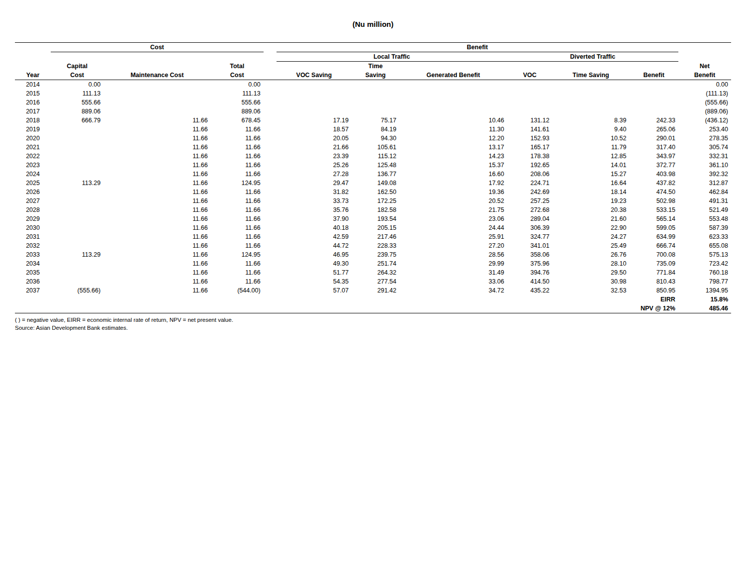(Nu million)
| | Cost | | Benefit | |
| --- | --- | --- | --- | --- |
| | | | | | Local Traffic | Diverted Traffic | |
| | Capital | | Total | | | Time | | | | | Net |
| Year | Cost | Maintenance Cost | Cost | | VOC Saving | Saving | Generated Benefit | VOC | Time Saving | Benefit | Benefit |
| 2014 | 0.00 | | 0.00 | | | | | | | | 0.00 |
| 2015 | 111.13 | | 111.13 | | | | | | | | (111.13) |
| 2016 | 555.66 | | 555.66 | | | | | | | | (555.66) |
| 2017 | 889.06 | | 889.06 | | | | | | | | (889.06) |
| 2018 | 666.79 | 11.66 | 678.45 | | 17.19 | 75.17 | 10.46 | 131.12 | 8.39 | 242.33 | (436.12) |
| 2019 | | 11.66 | 11.66 | | 18.57 | 84.19 | 11.30 | 141.61 | 9.40 | 265.06 | 253.40 |
| 2020 | | 11.66 | 11.66 | | 20.05 | 94.30 | 12.20 | 152.93 | 10.52 | 290.01 | 278.35 |
| 2021 | | 11.66 | 11.66 | | 21.66 | 105.61 | 13.17 | 165.17 | 11.79 | 317.40 | 305.74 |
| 2022 | | 11.66 | 11.66 | | 23.39 | 115.12 | 14.23 | 178.38 | 12.85 | 343.97 | 332.31 |
| 2023 | | 11.66 | 11.66 | | 25.26 | 125.48 | 15.37 | 192.65 | 14.01 | 372.77 | 361.10 |
| 2024 | | 11.66 | 11.66 | | 27.28 | 136.77 | 16.60 | 208.06 | 15.27 | 403.98 | 392.32 |
| 2025 | 113.29 | 11.66 | 124.95 | | 29.47 | 149.08 | 17.92 | 224.71 | 16.64 | 437.82 | 312.87 |
| 2026 | | 11.66 | 11.66 | | 31.82 | 162.50 | 19.36 | 242.69 | 18.14 | 474.50 | 462.84 |
| 2027 | | 11.66 | 11.66 | | 33.73 | 172.25 | 20.52 | 257.25 | 19.23 | 502.98 | 491.31 |
| 2028 | | 11.66 | 11.66 | | 35.76 | 182.58 | 21.75 | 272.68 | 20.38 | 533.15 | 521.49 |
| 2029 | | 11.66 | 11.66 | | 37.90 | 193.54 | 23.06 | 289.04 | 21.60 | 565.14 | 553.48 |
| 2030 | | 11.66 | 11.66 | | 40.18 | 205.15 | 24.44 | 306.39 | 22.90 | 599.05 | 587.39 |
| 2031 | | 11.66 | 11.66 | | 42.59 | 217.46 | 25.91 | 324.77 | 24.27 | 634.99 | 623.33 |
| 2032 | | 11.66 | 11.66 | | 44.72 | 228.33 | 27.20 | 341.01 | 25.49 | 666.74 | 655.08 |
| 2033 | 113.29 | 11.66 | 124.95 | | 46.95 | 239.75 | 28.56 | 358.06 | 26.76 | 700.08 | 575.13 |
| 2034 | | 11.66 | 11.66 | | 49.30 | 251.74 | 29.99 | 375.96 | 28.10 | 735.09 | 723.42 |
| 2035 | | 11.66 | 11.66 | | 51.77 | 264.32 | 31.49 | 394.76 | 29.50 | 771.84 | 760.18 |
| 2036 | | 11.66 | 11.66 | | 54.35 | 277.54 | 33.06 | 414.50 | 30.98 | 810.43 | 798.77 |
| 2037 | (555.66) | 11.66 | (544.00) | | 57.07 | 291.42 | 34.72 | 435.22 | 32.53 | 850.95 | 1394.95 |
| | | | | | | | | | EIRR | 15.8% |
| | | | | | | | | | NPV @ 12% | 485.46 |
( ) = negative value, EIRR = economic internal rate of return, NPV = net present value.
Source: Asian Development Bank estimates.